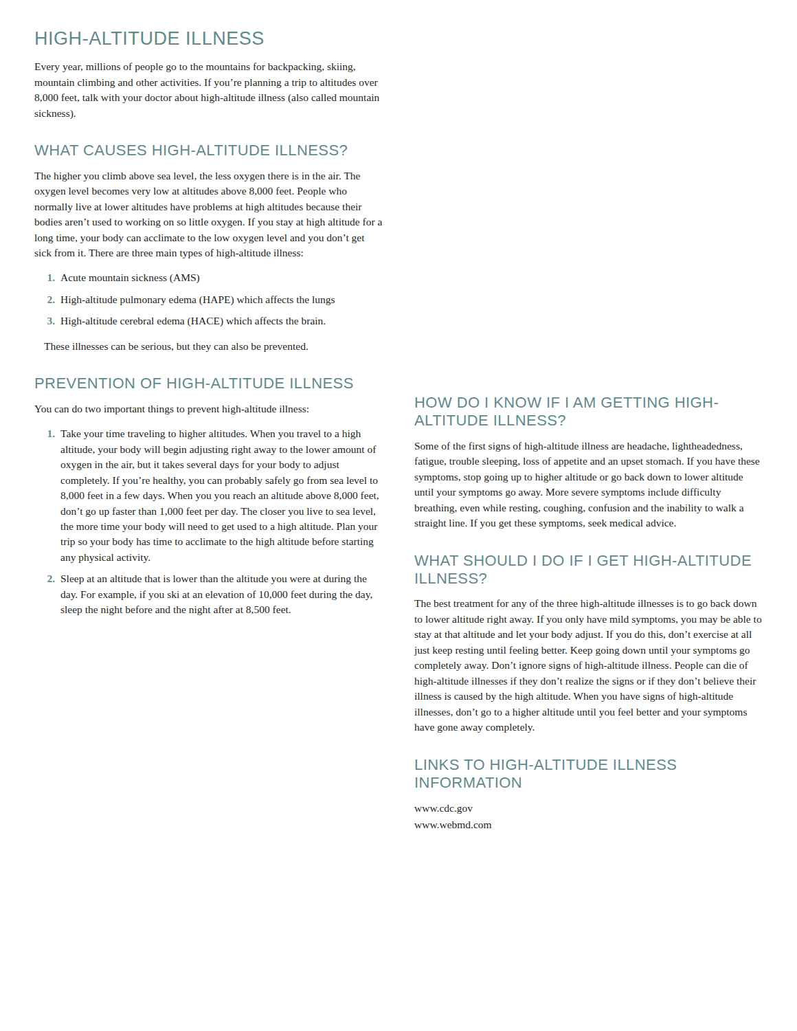High-Altitude Illness
Every year, millions of people go to the mountains for backpacking, skiing, mountain climbing and other activities. If you’re planning a trip to altitudes over 8,000 feet, talk with your doctor about high-altitude illness (also called mountain sickness).
What causes high-altitude illness?
The higher you climb above sea level, the less oxygen there is in the air. The oxygen level becomes very low at altitudes above 8,000 feet. People who normally live at lower altitudes have problems at high altitudes because their bodies aren’t used to working on so little oxygen. If you stay at high altitude for a long time, your body can acclimate to the low oxygen level and you don’t get sick from it. There are three main types of high-altitude illness:
Acute mountain sickness (AMS)
High-altitude pulmonary edema (HAPE) which affects the lungs
High-altitude cerebral edema (HACE) which affects the brain.
These illnesses can be serious, but they can also be prevented.
Prevention of high-altitude illness
You can do two important things to prevent high-altitude illness:
Take your time traveling to higher altitudes. When you travel to a high altitude, your body will begin adjusting right away to the lower amount of oxygen in the air, but it takes several days for your body to adjust completely. If you’re healthy, you can probably safely go from sea level to 8,000 feet in a few days. When you you reach an altitude above 8,000 feet, don’t go up faster than 1,000 feet per day. The closer you live to sea level, the more time your body will need to get used to a high altitude. Plan your trip so your body has time to acclimate to the high altitude before starting any physical activity.
Sleep at an altitude that is lower than the altitude you were at during the day. For example, if you ski at an elevation of 10,000 feet during the day, sleep the night before and the night after at 8,500 feet.
How do I know if I am getting high-altitude illness?
Some of the first signs of high-altitude illness are headache, lightheadedness, fatigue, trouble sleeping, loss of appetite and an upset stomach. If you have these symptoms, stop going up to higher altitude or go back down to lower altitude until your symptoms go away. More severe symptoms include difficulty breathing, even while resting, coughing, confusion and the inability to walk a straight line. If you get these symptoms, seek medical advice.
What should I do if I get high-altitude illness?
The best treatment for any of the three high-altitude illnesses is to go back down to lower altitude right away. If you only have mild symptoms, you may be able to stay at that altitude and let your body adjust. If you do this, don’t exercise at all just keep resting until feeling better. Keep going down until your symptoms go completely away. Don’t ignore signs of high-altitude illness. People can die of high-altitude illnesses if they don’t realize the signs or if they don’t believe their illness is caused by the high altitude. When you have signs of high-altitude illnesses, don’t go to a higher altitude until you feel better and your symptoms have gone away completely.
Links to high-altitude illness information
www.cdc.gov
www.webmd.com